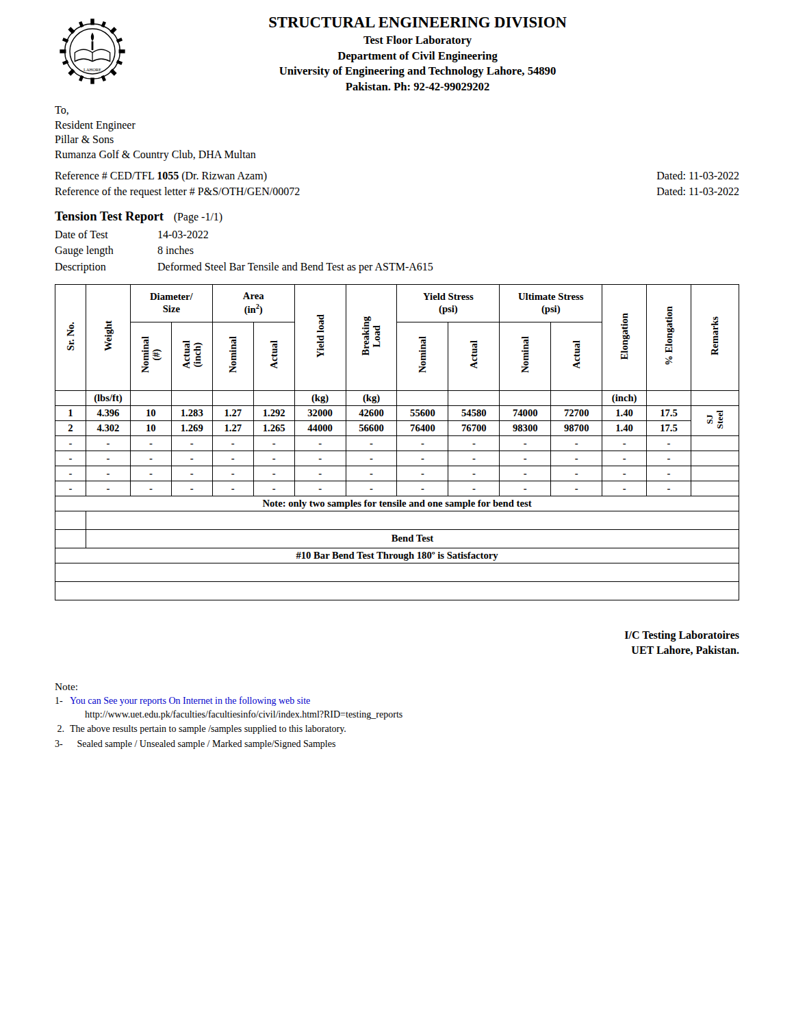LAHORE
STRUCTURAL ENGINEERING DIVISION
Test Floor Laboratory
Department of Civil Engineering
University of Engineering and Technology Lahore, 54890
Pakistan. Ph: 92-42-99029202
To,
Resident Engineer
Pillar & Sons
Rumanza Golf & Country Club, DHA Multan
Reference # CED/TFL 1055 (Dr. Rizwan Azam)
Dated: 11-03-2022
Reference of the request letter # P&S/OTH/GEN/00072
Dated: 11-03-2022
Tension Test Report (Page -1/1)
Date of Test
14-03-2022
Gauge length
8 inches
Description
Deformed Steel Bar Tensile and Bend Test as per ASTM-A615
| Sr. No. | Weight | Diameter/ Size | Area (in 2 ) | Yield load | Breaking Load | Yield Stress (psi) | Ultimate Stress (psi) | Elongation | % Elongation | Remarks |
| --- | --- | --- | --- | --- | --- | --- | --- | --- | --- | --- |
| Nominal (#) | Actual (inch) | Nominal | Actual | Nominal | Actual | Nominal | Actual |
| | (lbs/ft) | | | | | (kg) | (kg) | | | | | (inch) | | |
| 1 | 4.396 | 10 | 1.283 | 1.27 | 1.292 | 32000 | 42600 | 55600 | 54580 | 74000 | 72700 | 1.40 | 17.5 | SJ Steel |
| 2 | 4.302 | 10 | 1.269 | 1.27 | 1.265 | 44000 | 56600 | 76400 | 76700 | 98300 | 98700 | 1.40 | 17.5 |
| - | - | - | - | - | - | - | - | - | - | - | - | - | - | |
| - | - | - | - | - | - | - | - | - | - | - | - | - | - | |
| - | - | - | - | - | - | - | - | - | - | - | - | - | - | |
| - | - | - | - | - | - | - | - | - | - | - | - | - | - | |
| Note: only two samples for tensile and one sample for bend test |
| | Bend Test |
| #10 Bar Bend Test Through 180º is Satisfactory |
I/C Testing Laboratoires
UET Lahore, Pakistan.
Note:
1-You can See your reports On Internet in the following web site http://www.uet.edu.pk/faculties/facultiesinfo/civil/index.html?RID=testing_reports
2. The above results pertain to sample /samples supplied to this laboratory.
3- Sealed sample / Unsealed sample / Marked sample/Signed Samples